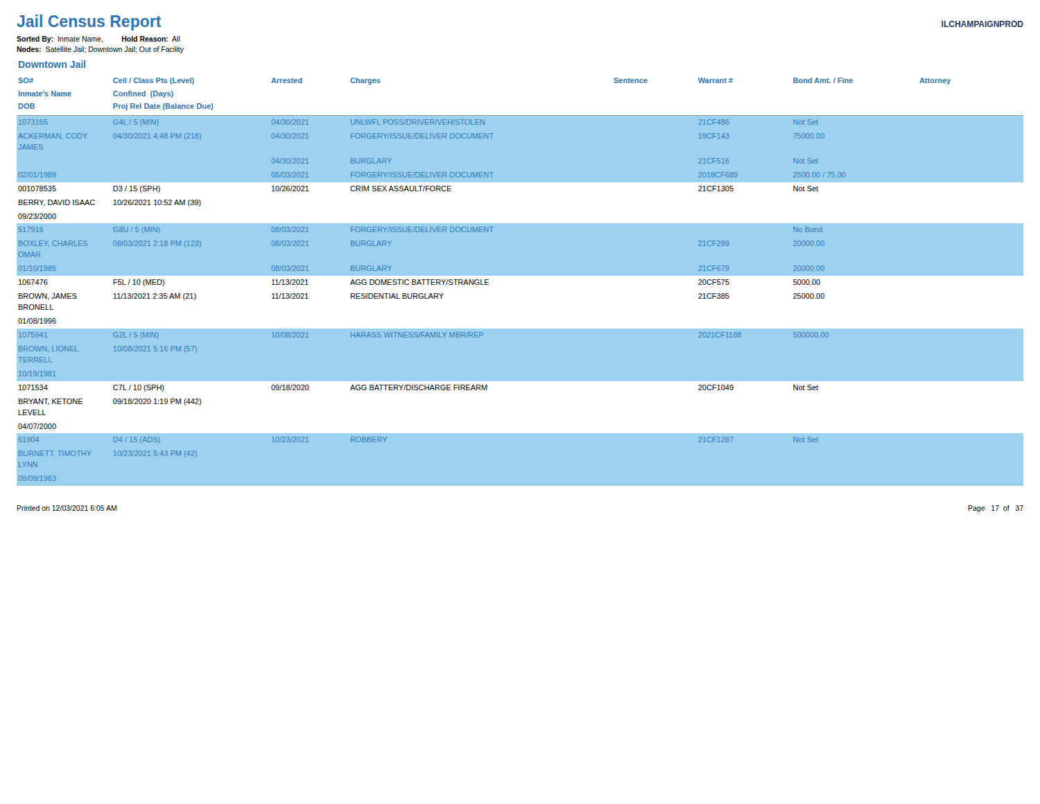ILCHAMPAIGNPROD
Jail Census Report
Sorted By: Inmate Name, Hold Reason: All
Nodes: Satellite Jail; Downtown Jail; Out of Facility
Downtown Jail
| SO# | Cell / Class Pts (Level) | Arrested | Charges | Sentence | Warrant # | Bond Amt. / Fine | Attorney |
| --- | --- | --- | --- | --- | --- | --- | --- |
| Inmate's Name | Confined (Days) | | | | | | |
| DOB | Proj Rel Date (Balance Due) | | | | | | |
| 1073165 | G4L / 5 (MIN) | 04/30/2021 | UNLWFL POSS/DRIVER/VEH/STOLEN | | 21CF486 | Not Set | |
| ACKERMAN, CODY JAMES | 04/30/2021 4:48 PM (218) | 04/30/2021 | FORGERY/ISSUE/DELIVER DOCUMENT | | 19CF143 | 75000.00 | |
| | | 04/30/2021 | BURGLARY | | 21CF516 | Not Set | |
| 02/01/1989 | | 05/03/2021 | FORGERY/ISSUE/DELIVER DOCUMENT | | 2018CF689 | 2500.00 / 75.00 | |
| 001078535 | D3 / 15 (SPH) | 10/26/2021 | CRIM SEX ASSAULT/FORCE | | 21CF1305 | Not Set | |
| BERRY, DAVID ISAAC | 10/26/2021 10:52 AM (39) | | | | | | |
| 09/23/2000 | | | | | | | |
| 517915 | G8U / 5 (MIN) | 08/03/2021 | FORGERY/ISSUE/DELIVER DOCUMENT | | | No Bond | |
| BOXLEY, CHARLES OMAR | 08/03/2021 2:18 PM (123) | 08/03/2021 | BURGLARY | | 21CF289 | 20000.00 | |
| 01/10/1985 | | 08/03/2021 | BURGLARY | | 21CF679 | 20000.00 | |
| 1067476 | F5L / 10 (MED) | 11/13/2021 | AGG DOMESTIC BATTERY/STRANGLE | | 20CF575 | 5000.00 | |
| BROWN, JAMES BRONELL | 11/13/2021 2:35 AM (21) | 11/13/2021 | RESIDENTIAL BURGLARY | | 21CF385 | 25000.00 | |
| 01/08/1996 | | | | | | | |
| 1075941 | G2L / 5 (MIN) | 10/08/2021 | HARASS WITNESS/FAMILY MBR/REP | | 2021CF1188 | 500000.00 | |
| BROWN, LIONEL TERRELL | 10/08/2021 5:16 PM (57) | | | | | | |
| 10/19/1981 | | | | | | | |
| 1071534 | C7L / 10 (SPH) | 09/18/2020 | AGG BATTERY/DISCHARGE FIREARM | | 20CF1049 | Not Set | |
| BRYANT, KETONE LEVELL | 09/18/2020 1:19 PM (442) | | | | | | |
| 04/07/2000 | | | | | | | |
| 61904 | D4 / 15 (ADS) | 10/23/2021 | ROBBERY | | 21CF1287 | Not Set | |
| BURNETT, TIMOTHY LYNN | 10/23/2021 5:43 PM (42) | | | | | | |
| 09/09/1983 | | | | | | | |
Printed on 12/03/2021 6:05 AM Page 17 of 37